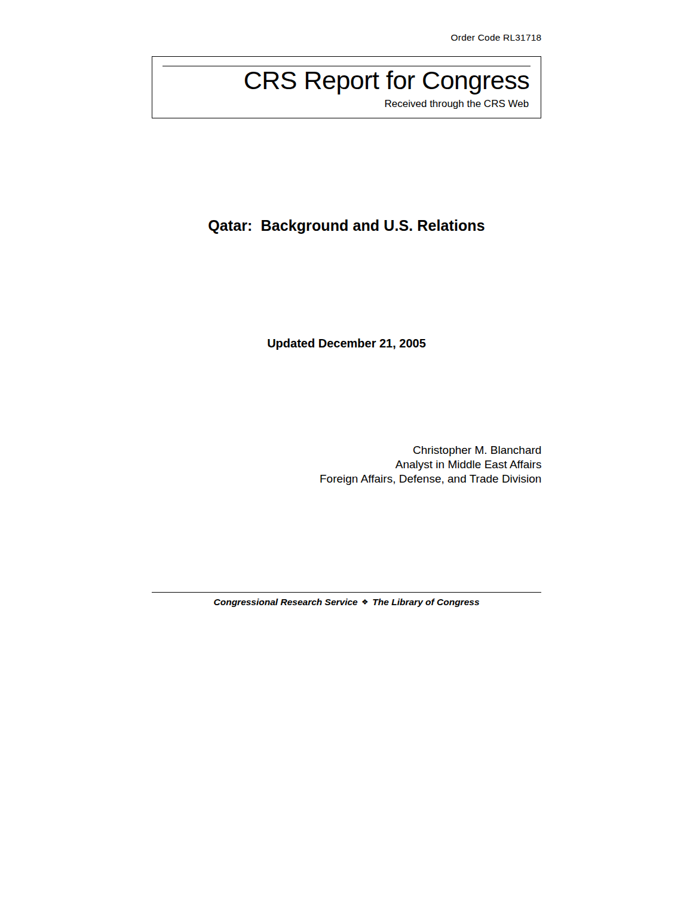Order Code RL31718
CRS Report for Congress
Received through the CRS Web
Qatar: Background and U.S. Relations
Updated December 21, 2005
Christopher M. Blanchard
Analyst in Middle East Affairs
Foreign Affairs, Defense, and Trade Division
Congressional Research Service ❖ The Library of Congress